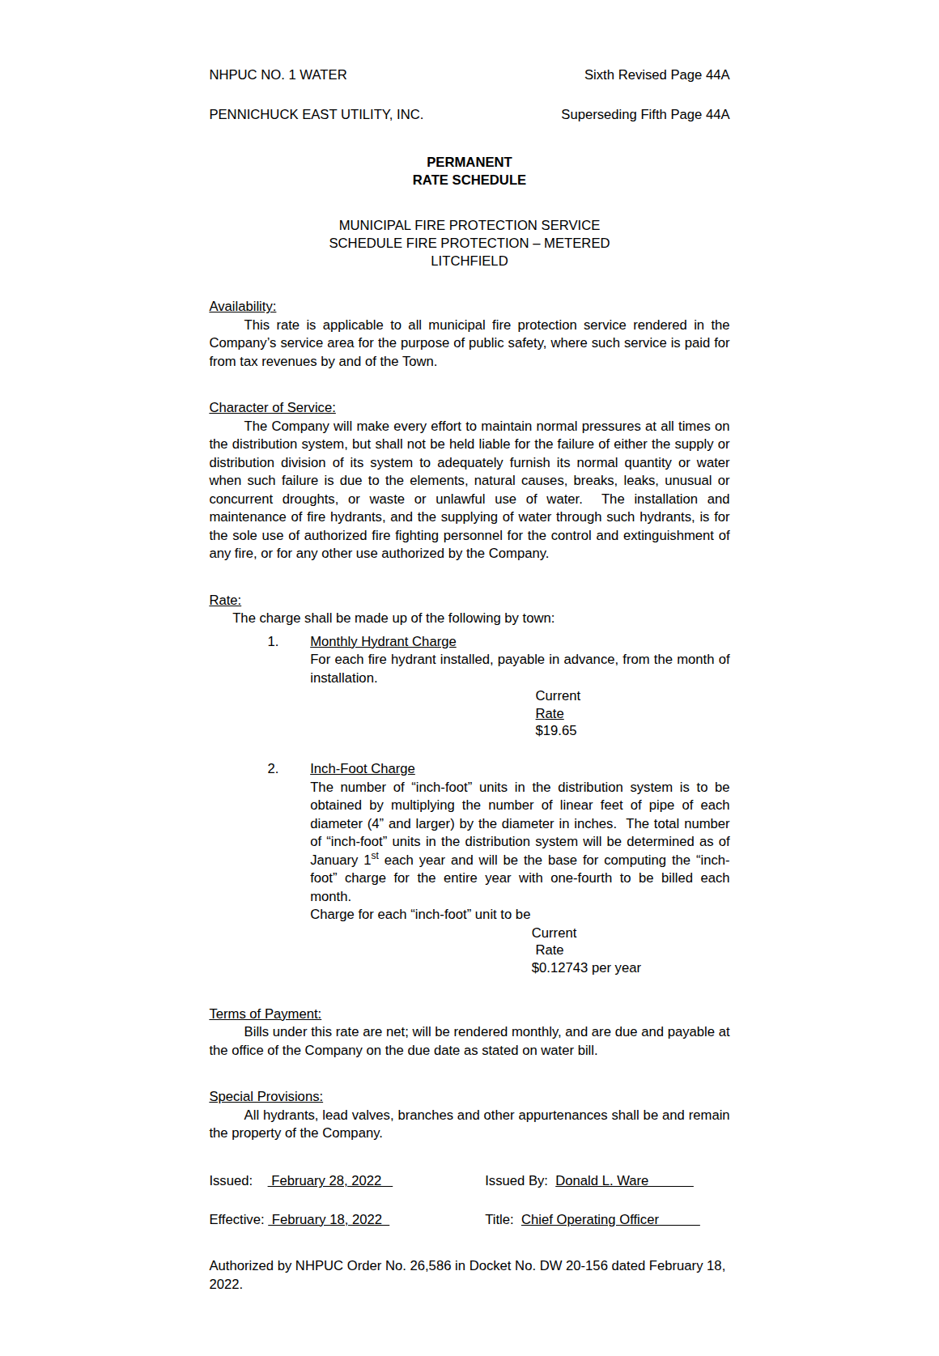NHPUC NO. 1 WATER
Sixth Revised Page 44A
PENNICHUCK EAST UTILITY, INC.
Superseding Fifth Page 44A
PERMANENT
RATE SCHEDULE
MUNICIPAL FIRE PROTECTION SERVICE
SCHEDULE FIRE PROTECTION – METERED
LITCHFIELD
Availability:
This rate is applicable to all municipal fire protection service rendered in the Company’s service area for the purpose of public safety, where such service is paid for from tax revenues by and of the Town.
Character of Service:
The Company will make every effort to maintain normal pressures at all times on the distribution system, but shall not be held liable for the failure of either the supply or distribution division of its system to adequately furnish its normal quantity or water when such failure is due to the elements, natural causes, breaks, leaks, unusual or concurrent droughts, or waste or unlawful use of water. The installation and maintenance of fire hydrants, and the supplying of water through such hydrants, is for the sole use of authorized fire fighting personnel for the control and extinguishment of any fire, or for any other use authorized by the Company.
Rate:
The charge shall be made up of the following by town:
1.
Monthly Hydrant Charge
For each fire hydrant installed, payable in advance, from the month of installation.
Current
Rate
$19.65
2.
Inch-Foot Charge
The number of “inch-foot” units in the distribution system is to be obtained by multiplying the number of linear feet of pipe of each diameter (4” and larger) by the diameter in inches. The total number of “inch-foot” units in the distribution system will be determined as of January 1st each year and will be the base for computing the “inch-foot” charge for the entire year with one-fourth to be billed each month.
Charge for each “inch-foot” unit to be
Current
Rate
$0.12743 per year
Terms of Payment:
Bills under this rate are net; will be rendered monthly, and are due and payable at the office of the Company on the due date as stated on water bill.
Special Provisions:
All hydrants, lead valves, branches and other appurtenances shall be and remain the property of the Company.
Issued: February 28, 2022
Issued By: Donald L. Ware
Effective: February 18, 2022
Title: Chief Operating Officer
Authorized by NHPUC Order No. 26,586 in Docket No. DW 20-156 dated February 18, 2022.